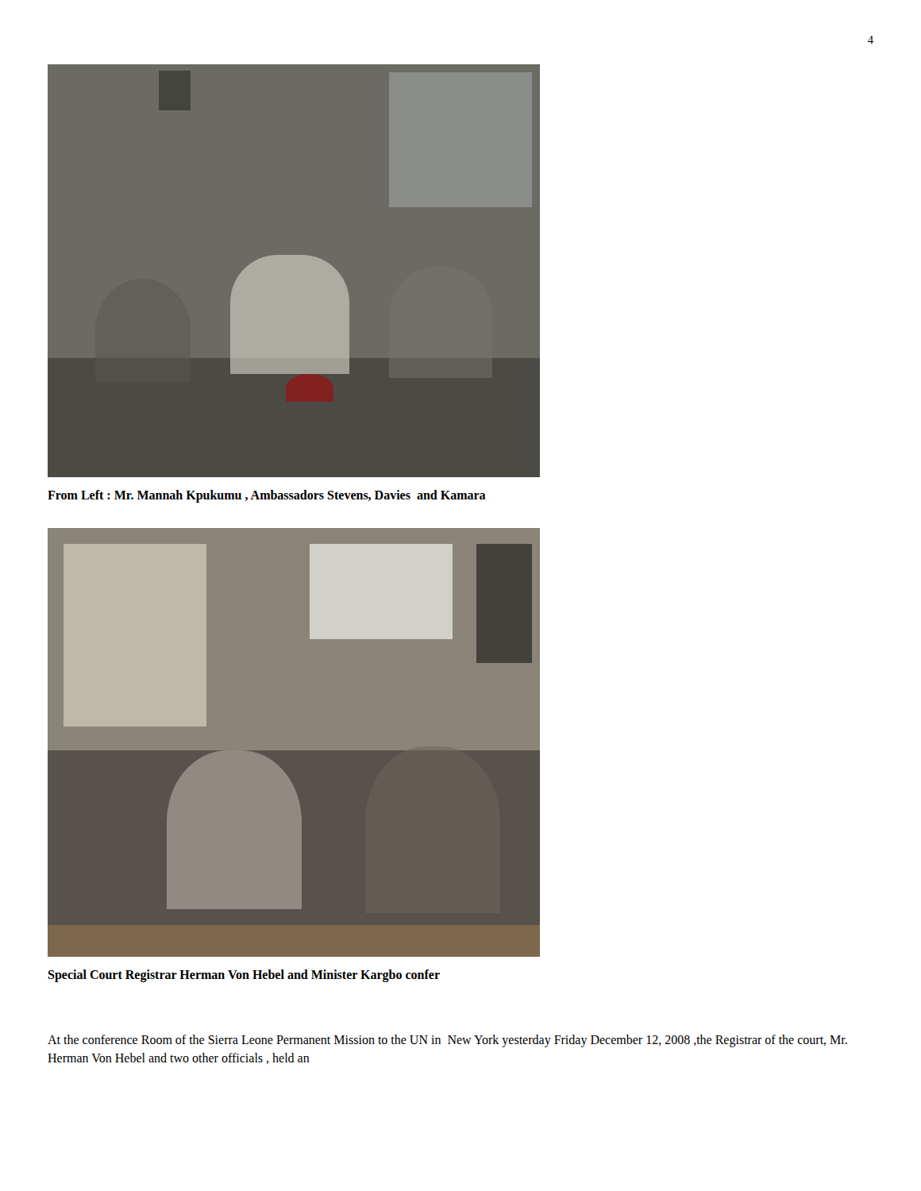4
From Left : Mr. Mannah Kpukumu , Ambassadors Stevens, Davies and Kamara
Special Court Registrar Herman Von Hebel and Minister Kargbo confer
At the conference Room of the Sierra Leone Permanent Mission to the UN in New York yesterday Friday December 12, 2008 ,the Registrar of the court, Mr. Herman Von Hebel and two other officials , held an